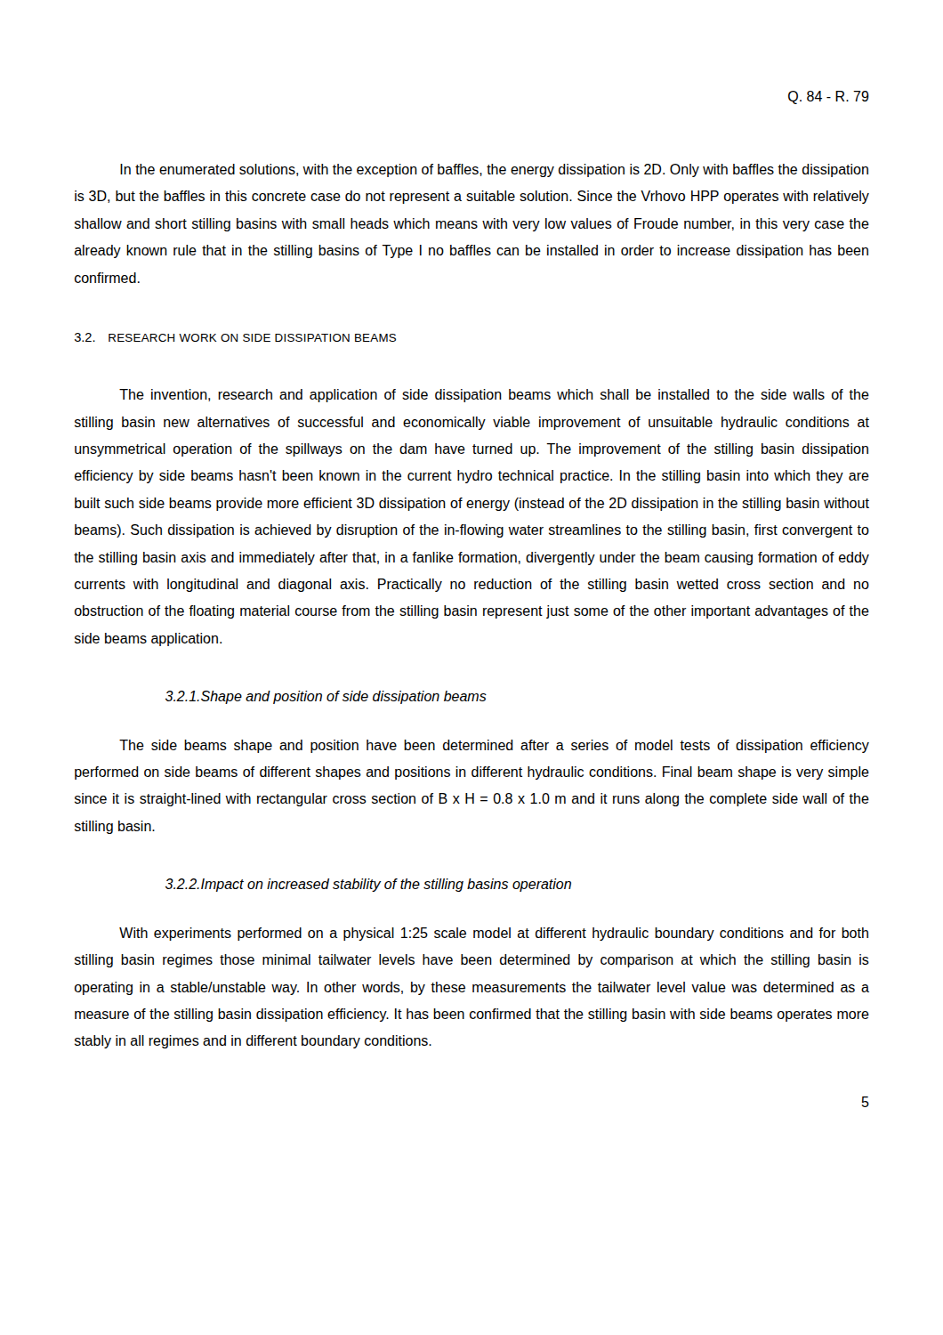Q. 84 - R. 79
In the enumerated solutions, with the exception of baffles, the energy dissipation is 2D. Only with baffles the dissipation is 3D, but the baffles in this concrete case do not represent a suitable solution. Since the Vrhovo HPP operates with relatively shallow and short stilling basins with small heads which means with very low values of Froude number, in this very case the already known rule that in the stilling basins of Type I no baffles can be installed in order to increase dissipation has been confirmed.
3.2. RESEARCH WORK ON SIDE DISSIPATION BEAMS
The invention, research and application of side dissipation beams which shall be installed to the side walls of the stilling basin new alternatives of successful and economically viable improvement of unsuitable hydraulic conditions at unsymmetrical operation of the spillways on the dam have turned up. The improvement of the stilling basin dissipation efficiency by side beams hasn't been known in the current hydro technical practice. In the stilling basin into which they are built such side beams provide more efficient 3D dissipation of energy (instead of the 2D dissipation in the stilling basin without beams). Such dissipation is achieved by disruption of the in-flowing water streamlines to the stilling basin, first convergent to the stilling basin axis and immediately after that, in a fanlike formation, divergently under the beam causing formation of eddy currents with longitudinal and diagonal axis. Practically no reduction of the stilling basin wetted cross section and no obstruction of the floating material course from the stilling basin represent just some of the other important advantages of the side beams application.
3.2.1. Shape and position of side dissipation beams
The side beams shape and position have been determined after a series of model tests of dissipation efficiency performed on side beams of different shapes and positions in different hydraulic conditions. Final beam shape is very simple since it is straight-lined with rectangular cross section of B x H = 0.8 x 1.0 m and it runs along the complete side wall of the stilling basin.
3.2.2. Impact on increased stability of the stilling basins operation
With experiments performed on a physical 1:25 scale model at different hydraulic boundary conditions and for both stilling basin regimes those minimal tailwater levels have been determined by comparison at which the stilling basin is operating in a stable/unstable way. In other words, by these measurements the tailwater level value was determined as a measure of the stilling basin dissipation efficiency. It has been confirmed that the stilling basin with side beams operates more stably in all regimes and in different boundary conditions.
5